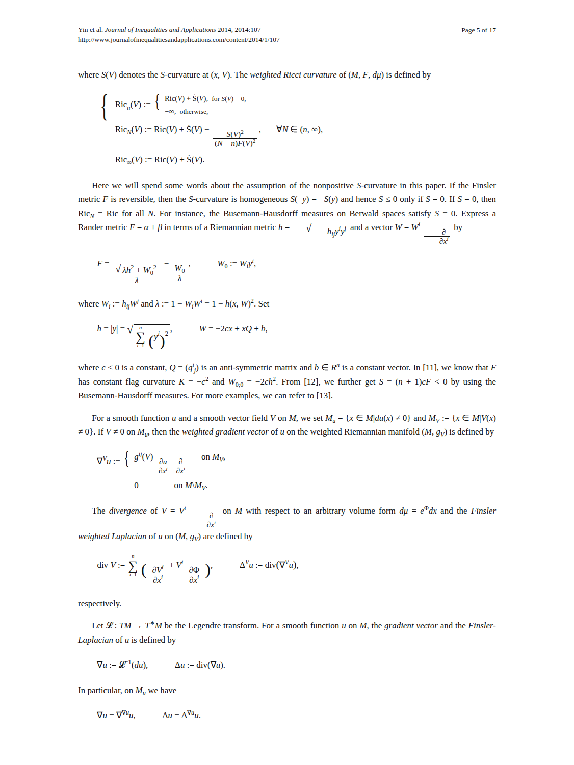Yin et al. Journal of Inequalities and Applications 2014, 2014:107
http://www.journalofinequalitiesandapplications.com/content/2014/1/107
Page 5 of 17
where S(V) denotes the S-curvature at (x, V). The weighted Ricci curvature of (M, F, dμ) is defined by
{ Ricn(V) := { Ric(V) + Ṡ(V), for S(V) = 0, −∞, otherwise, RicN(V) := Ric(V) + Ṡ(V) − S(V)2(N − n)F(V)2, ∀N ∈ (n, ∞), Ric∞(V) := Ric(V) + Ṡ(V).
Here we will spend some words about the assumption of the nonpositive S-curvature in this paper. If the Finsler metric F is reversible, then the S-curvature is homogeneous S(−y) = −S(y) and hence S ≤ 0 only if S = 0. If S = 0, then RicN = Ric for all N. For instance, the Busemann-Hausdorff measures on Berwald spaces satisfy S = 0. Express a Rander metric F = α + β in terms of a Riemannian metric h = √hijyiyj and a vector W = Wi ∂∂xi by
F = √λh2 + W02 λ − W0 λ, W0 := Wiyi,
where Wi := hijWj and λ := 1 − WiWi = 1 − h(x, W)2. Set
h = |y| = √ n ∑ i=1 (yi)2 , W = −2cx + xQ + b,
where c < 0 is a constant, Q = (qij) is an anti-symmetric matrix and b ∈ Rn is a constant vector. In [11], we know that F has constant flag curvature K = −c2 and W0;0 = −2ch2. From [12], we further get S = (n + 1)cF < 0 by using the Busemann-Hausdorff measures. For more examples, we can refer to [13].
For a smooth function u and a smooth vector field V on M, we set Mu = {x ∈ M|du(x) ≠ 0} and MV := {x ∈ M|V(x) ≠ 0}. If V ≠ 0 on Mu, then the weighted gradient vector of u on the weighted Riemannian manifold (M, gV) is defined by
∇Vu := { gij(V) ∂u∂xj ∂∂xi on MV, 0 on M\MV.
The divergence of V = Vi ∂∂xi on M with respect to an arbitrary volume form dμ = eΦdx and the Finsler weighted Laplacian of u on (M, gV) are defined by
div V := n ∑ i=1 ( ∂Vi∂xi + Vi ∂Φ∂xi ), ΔVu := div(∇Vu),
respectively.
Let 𝓛 : TM → T∗M be the Legendre transform. For a smooth function u on M, the gradient vector and the Finsler-Laplacian of u is defined by
∇u := 𝓛−1(du), Δu := div(∇u).
In particular, on Mu we have
∇u = ∇∇uu, Δu = Δ∇uu.